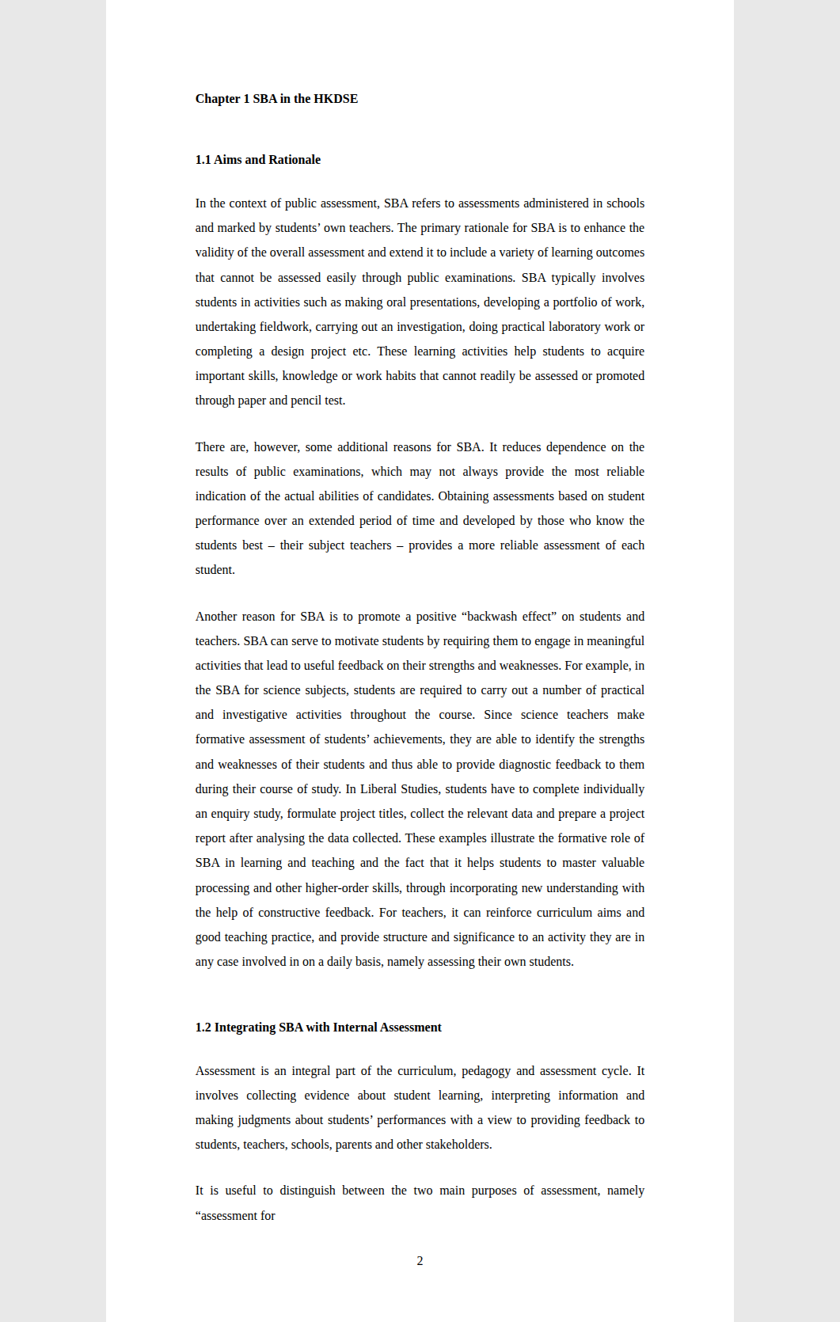Chapter 1 SBA in the HKDSE
1.1 Aims and Rationale
In the context of public assessment, SBA refers to assessments administered in schools and marked by students’ own teachers. The primary rationale for SBA is to enhance the validity of the overall assessment and extend it to include a variety of learning outcomes that cannot be assessed easily through public examinations. SBA typically involves students in activities such as making oral presentations, developing a portfolio of work, undertaking fieldwork, carrying out an investigation, doing practical laboratory work or completing a design project etc. These learning activities help students to acquire important skills, knowledge or work habits that cannot readily be assessed or promoted through paper and pencil test.
There are, however, some additional reasons for SBA. It reduces dependence on the results of public examinations, which may not always provide the most reliable indication of the actual abilities of candidates. Obtaining assessments based on student performance over an extended period of time and developed by those who know the students best – their subject teachers – provides a more reliable assessment of each student.
Another reason for SBA is to promote a positive “backwash effect” on students and teachers. SBA can serve to motivate students by requiring them to engage in meaningful activities that lead to useful feedback on their strengths and weaknesses. For example, in the SBA for science subjects, students are required to carry out a number of practical and investigative activities throughout the course. Since science teachers make formative assessment of students’ achievements, they are able to identify the strengths and weaknesses of their students and thus able to provide diagnostic feedback to them during their course of study. In Liberal Studies, students have to complete individually an enquiry study, formulate project titles, collect the relevant data and prepare a project report after analysing the data collected. These examples illustrate the formative role of SBA in learning and teaching and the fact that it helps students to master valuable processing and other higher-order skills, through incorporating new understanding with the help of constructive feedback. For teachers, it can reinforce curriculum aims and good teaching practice, and provide structure and significance to an activity they are in any case involved in on a daily basis, namely assessing their own students.
1.2 Integrating SBA with Internal Assessment
Assessment is an integral part of the curriculum, pedagogy and assessment cycle. It involves collecting evidence about student learning, interpreting information and making judgments about students’ performances with a view to providing feedback to students, teachers, schools, parents and other stakeholders.
It is useful to distinguish between the two main purposes of assessment, namely “assessment for
2